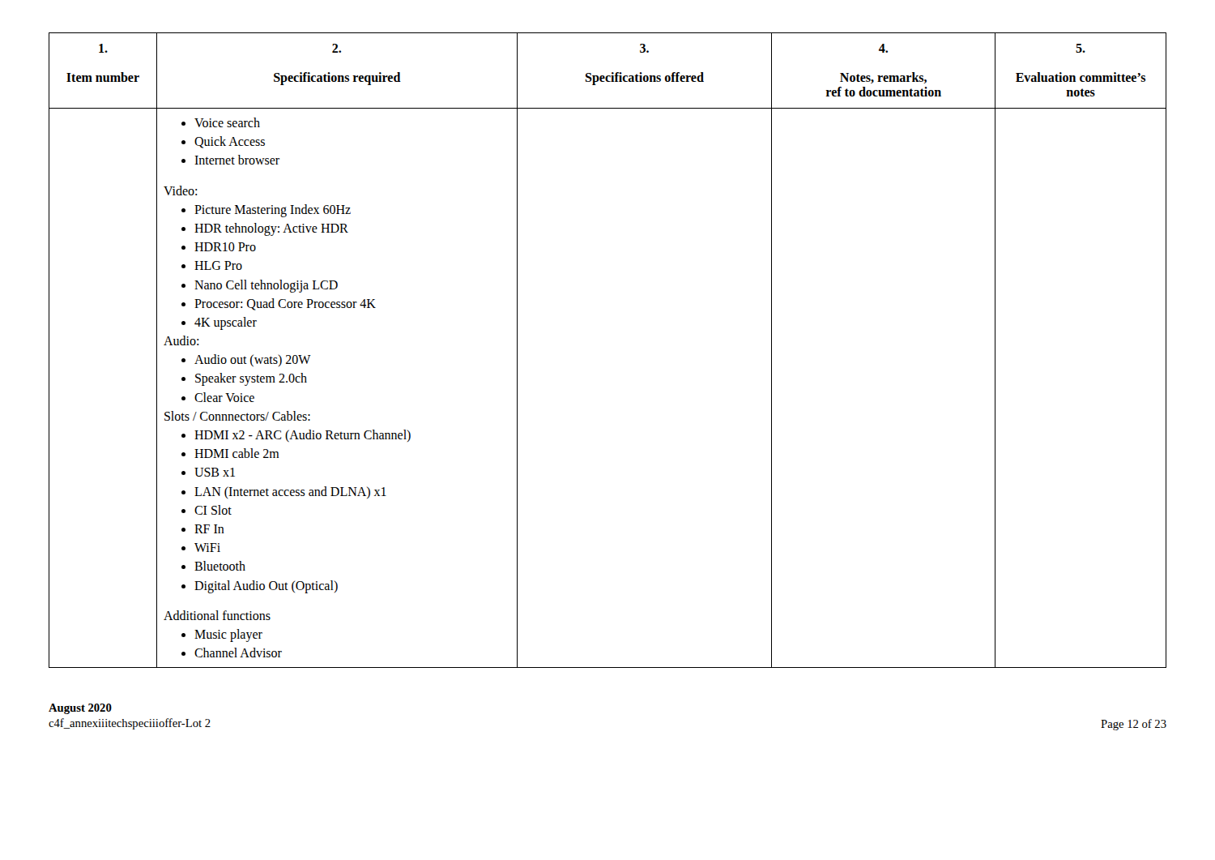| 1. Item number | 2. Specifications required | 3. Specifications offered | 4. Notes, remarks, ref to documentation | 5. Evaluation committee’s notes |
| --- | --- | --- | --- | --- |
| | Voice search Quick Access Internet browser Video: Picture Mastering Index 60Hz HDR tehnology: Active HDR HDR10 Pro HLG Pro Nano Cell tehnologija LCD Procesor: Quad Core Processor 4K 4K upscaler Audio: Audio out (wats) 20W Speaker system 2.0ch Clear Voice Slots / Connnectors/ Cables: HDMI x2 - ARC (Audio Return Channel) HDMI cable 2m USB x1 LAN (Internet access and DLNA) x1 CI Slot RF In WiFi Bluetooth Digital Audio Out (Optical) Additional functions Music player Channel Advisor | | | |
August 2020
c4f_annexiiitechspeciiioffer-Lot 2
Page 12 of 23